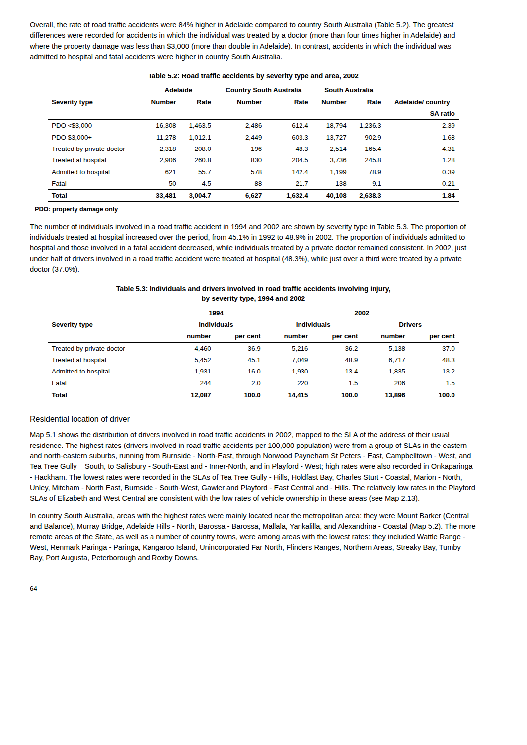Overall, the rate of road traffic accidents were 84% higher in Adelaide compared to country South Australia (Table 5.2). The greatest differences were recorded for accidents in which the individual was treated by a doctor (more than four times higher in Adelaide) and where the property damage was less than $3,000 (more than double in Adelaide). In contrast, accidents in which the individual was admitted to hospital and fatal accidents were higher in country South Australia.
Table 5.2: Road traffic accidents by severity type and area, 2002
| Severity type | Adelaide | Country South Australia | South Australia | Adelaide/ country |
| --- | --- | --- | --- | --- |
| Number | Rate | Number | Rate | Number | Rate |
| | | | | | | | SA ratio |
| PDO <$3,000 | 16,308 | 1,463.5 | 2,486 | 612.4 | 18,794 | 1,236.3 | 2.39 |
| PDO $3,000+ | 11,278 | 1,012.1 | 2,449 | 603.3 | 13,727 | 902.9 | 1.68 |
| Treated by private doctor | 2,318 | 208.0 | 196 | 48.3 | 2,514 | 165.4 | 4.31 |
| Treated at hospital | 2,906 | 260.8 | 830 | 204.5 | 3,736 | 245.8 | 1.28 |
| Admitted to hospital | 621 | 55.7 | 578 | 142.4 | 1,199 | 78.9 | 0.39 |
| Fatal | 50 | 4.5 | 88 | 21.7 | 138 | 9.1 | 0.21 |
| Total | 33,481 | 3,004.7 | 6,627 | 1,632.4 | 40,108 | 2,638.3 | 1.84 |
PDO: property damage only
The number of individuals involved in a road traffic accident in 1994 and 2002 are shown by severity type in Table 5.3. The proportion of individuals treated at hospital increased over the period, from 45.1% in 1992 to 48.9% in 2002. The proportion of individuals admitted to hospital and those involved in a fatal accident decreased, while individuals treated by a private doctor remained consistent. In 2002, just under half of drivers involved in a road traffic accident were treated at hospital (48.3%), while just over a third were treated by a private doctor (37.0%).
Table 5.3: Individuals and drivers involved in road traffic accidents involving injury,
by severity type, 1994 and 2002
| Severity type | 1994 | 2002 |
| --- | --- | --- |
| Individuals | Individuals | Drivers |
| | number | per cent | number | per cent | number | per cent |
| Treated by private doctor | 4,460 | 36.9 | 5,216 | 36.2 | 5,138 | 37.0 |
| Treated at hospital | 5,452 | 45.1 | 7,049 | 48.9 | 6,717 | 48.3 |
| Admitted to hospital | 1,931 | 16.0 | 1,930 | 13.4 | 1,835 | 13.2 |
| Fatal | 244 | 2.0 | 220 | 1.5 | 206 | 1.5 |
| Total | 12,087 | 100.0 | 14,415 | 100.0 | 13,896 | 100.0 |
Residential location of driver
Map 5.1 shows the distribution of drivers involved in road traffic accidents in 2002, mapped to the SLA of the address of their usual residence. The highest rates (drivers involved in road traffic accidents per 100,000 population) were from a group of SLAs in the eastern and north-eastern suburbs, running from Burnside - North-East, through Norwood Payneham St Peters - East, Campbelltown - West, and Tea Tree Gully – South, to Salisbury - South-East and - Inner-North, and in Playford - West; high rates were also recorded in Onkaparinga - Hackham. The lowest rates were recorded in the SLAs of Tea Tree Gully - Hills, Holdfast Bay, Charles Sturt - Coastal, Marion - North, Unley, Mitcham - North East, Burnside - South-West, Gawler and Playford - East Central and - Hills. The relatively low rates in the Playford SLAs of Elizabeth and West Central are consistent with the low rates of vehicle ownership in these areas (see Map 2.13).
In country South Australia, areas with the highest rates were mainly located near the metropolitan area: they were Mount Barker (Central and Balance), Murray Bridge, Adelaide Hills - North, Barossa - Barossa, Mallala, Yankalilla, and Alexandrina - Coastal (Map 5.2). The more remote areas of the State, as well as a number of country towns, were among areas with the lowest rates: they included Wattle Range - West, Renmark Paringa - Paringa, Kangaroo Island, Unincorporated Far North, Flinders Ranges, Northern Areas, Streaky Bay, Tumby Bay, Port Augusta, Peterborough and Roxby Downs.
64